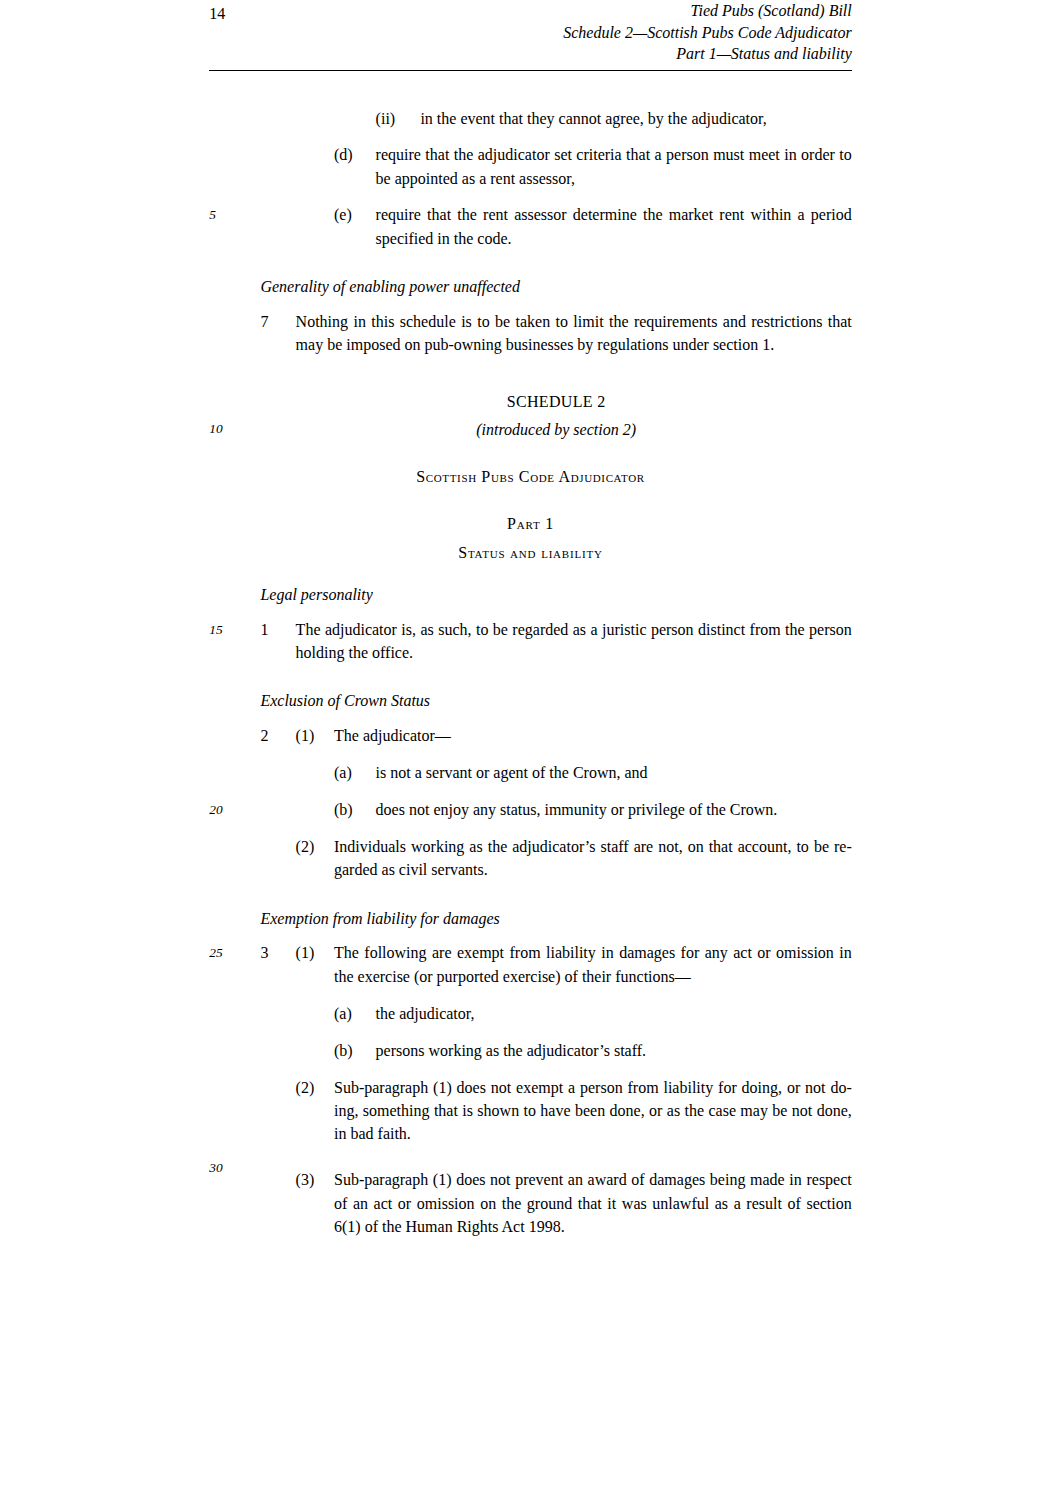14
Tied Pubs (Scotland) Bill
Schedule 2—Scottish Pubs Code Adjudicator
Part 1—Status and liability
(ii)
in the event that they cannot agree, by the adjudicator,
(d)
require that the adjudicator set criteria that a person must meet in order to be appointed as a rent assessor,
5
(e)
require that the rent assessor determine the market rent within a period specified in the code.
Generality of enabling power unaffected
7
Nothing in this schedule is to be taken to limit the requirements and restrictions that may be imposed on pub-owning businesses by regulations under section 1.
SCHEDULE 2
10
(introduced by section 2)
Scottish Pubs Code Adjudicator
Part 1
Status and liability
Legal personality
15
1
The adjudicator is, as such, to be regarded as a juristic person distinct from the person holding the office.
Exclusion of Crown Status
2
(1)
The adjudicator—
(a)
is not a servant or agent of the Crown, and
20
(b)
does not enjoy any status, immunity or privilege of the Crown.
(2)
Individuals working as the adjudicator’s staff are not, on that account, to be regarded as civil servants.
Exemption from liability for damages
25
3
(1)
The following are exempt from liability in damages for any act or omission in the exercise (or purported exercise) of their functions—
(a)
the adjudicator,
(b)
persons working as the adjudicator’s staff.
(2)
Sub-paragraph (1) does not exempt a person from liability for doing, or not doing, something that is shown to have been done, or as the case may be not done, in bad faith.
30
spacer
(3)
Sub-paragraph (1) does not prevent an award of damages being made in respect of an act or omission on the ground that it was unlawful as a result of section 6(1) of the Human Rights Act 1998.